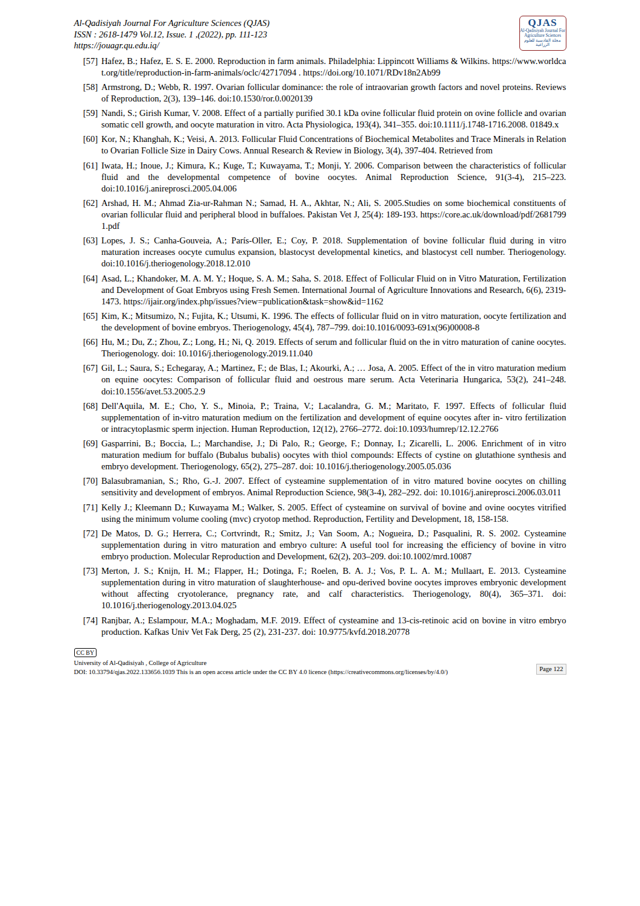QJAS Al-Qadisiyah Journal For Agriculture Sciences مجلة القادسية للعلوم الزراعية
Al-Qadisiyah Journal For Agriculture Sciences (QJAS)
ISSN : 2618-1479 Vol.12, Issue. 1 ,(2022), pp. 111-123
https://jouagr.qu.edu.iq/
[57] Hafez, B.; Hafez, E. S. E. 2000. Reproduction in farm animals. Philadelphia: Lippincott Williams & Wilkins. https://www.worldcat.org/title/reproduction-in-farm-animals/oclc/42717094 . https://doi.org/10.1071/RDv18n2Ab99
[58] Armstrong, D.; Webb, R. 1997. Ovarian follicular dominance: the role of intraovarian growth factors and novel proteins. Reviews of Reproduction, 2(3), 139–146. doi:10.1530/ror.0.0020139
[59] Nandi, S.; Girish Kumar, V. 2008. Effect of a partially purified 30.1 kDa ovine follicular fluid protein on ovine follicle and ovarian somatic cell growth, and oocyte maturation in vitro. Acta Physiologica, 193(4), 341–355. doi:10.1111/j.1748-1716.2008. 01849.x
[60] Kor, N.; Khanghah, K.; Veisi, A. 2013. Follicular Fluid Concentrations of Biochemical Metabolites and Trace Minerals in Relation to Ovarian Follicle Size in Dairy Cows. Annual Research & Review in Biology, 3(4), 397-404. Retrieved from
[61] Iwata, H.; Inoue, J.; Kimura, K.; Kuge, T.; Kuwayama, T.; Monji, Y. 2006. Comparison between the characteristics of follicular fluid and the developmental competence of bovine oocytes. Animal Reproduction Science, 91(3-4), 215–223. doi:10.1016/j.anireprosci.2005.04.006
[62] Arshad, H. M.; Ahmad Zia-ur-Rahman N.; Samad, H. A., Akhtar, N.; Ali, S. 2005.Studies on some biochemical constituents of ovarian follicular fluid and peripheral blood in buffaloes. Pakistan Vet J, 25(4): 189-193. https://core.ac.uk/download/pdf/26817991.pdf
[63] Lopes, J. S.; Canha-Gouveia, A.; París-Oller, E.; Coy, P. 2018. Supplementation of bovine follicular fluid during in vitro maturation increases oocyte cumulus expansion, blastocyst developmental kinetics, and blastocyst cell number. Theriogenology. doi:10.1016/j.theriogenology.2018.12.010
[64] Asad, L.; Khandoker, M. A. M. Y.; Hoque, S. A. M.; Saha, S. 2018. Effect of Follicular Fluid on in Vitro Maturation, Fertilization and Development of Goat Embryos using Fresh Semen. International Journal of Agriculture Innovations and Research, 6(6), 2319-1473. https://ijair.org/index.php/issues?view=publication&task=show&id=1162
[65] Kim, K.; Mitsumizo, N.; Fujita, K.; Utsumi, K. 1996. The effects of follicular fluid on in vitro maturation, oocyte fertilization and the development of bovine embryos. Theriogenology, 45(4), 787–799. doi:10.1016/0093-691x(96)00008-8
[66] Hu, M.; Du, Z.; Zhou, Z.; Long, H.; Ni, Q. 2019. Effects of serum and follicular fluid on the in vitro maturation of canine oocytes. Theriogenology. doi: 10.1016/j.theriogenology.2019.11.040
[67] Gil, L.; Saura, S.; Echegaray, A.; Martinez, F.; de Blas, I.; Akourki, A.; … Josa, A. 2005. Effect of the in vitro maturation medium on equine oocytes: Comparison of follicular fluid and oestrous mare serum. Acta Veterinaria Hungarica, 53(2), 241–248. doi:10.1556/avet.53.2005.2.9
[68] Dell'Aquila, M. E.; Cho, Y. S., Minoia, P.; Traina, V.; Lacalandra, G. M.; Maritato, F. 1997. Effects of follicular fluid supplementation of in-vitro maturation medium on the fertilization and development of equine oocytes after in- vitro fertilization or intracytoplasmic sperm injection. Human Reproduction, 12(12), 2766–2772. doi:10.1093/humrep/12.12.2766
[69] Gasparrini, B.; Boccia, L.; Marchandise, J.; Di Palo, R.; George, F.; Donnay, I.; Zicarelli, L. 2006. Enrichment of in vitro maturation medium for buffalo (Bubalus bubalis) oocytes with thiol compounds: Effects of cystine on glutathione synthesis and embryo development. Theriogenology, 65(2), 275–287. doi: 10.1016/j.theriogenology.2005.05.036
[70] Balasubramanian, S.; Rho, G.-J. 2007. Effect of cysteamine supplementation of in vitro matured bovine oocytes on chilling sensitivity and development of embryos. Animal Reproduction Science, 98(3-4), 282–292. doi: 10.1016/j.anireprosci.2006.03.011
[71] Kelly J.; Kleemann D.; Kuwayama M.; Walker, S. 2005. Effect of cysteamine on survival of bovine and ovine oocytes vitrified using the minimum volume cooling (mvc) cryotop method. Reproduction, Fertility and Development, 18, 158-158.
[72] De Matos, D. G.; Herrera, C.; Cortvrindt, R.; Smitz, J.; Van Soom, A.; Nogueira, D.; Pasqualini, R. S. 2002. Cysteamine supplementation during in vitro maturation and embryo culture: A useful tool for increasing the efficiency of bovine in vitro embryo production. Molecular Reproduction and Development, 62(2), 203–209. doi:10.1002/mrd.10087
[73] Merton, J. S.; Knijn, H. M.; Flapper, H.; Dotinga, F.; Roelen, B. A. J.; Vos, P. L. A. M.; Mullaart, E. 2013. Cysteamine supplementation during in vitro maturation of slaughterhouse- and opu-derived bovine oocytes improves embryonic development without affecting cryotolerance, pregnancy rate, and calf characteristics. Theriogenology, 80(4), 365–371. doi: 10.1016/j.theriogenology.2013.04.025
[74] Ranjbar, A.; Eslampour, M.A.; Moghadam, M.F. 2019. Effect of cysteamine and 13-cis-retinoic acid on bovine in vitro embryo production. Kafkas Univ Vet Fak Derg, 25 (2), 231-237. doi: 10.9775/kvfd.2018.20778
CC BY University of Al-Qadisiyah , College of Agriculture DOI: 10.33794/qjas.2022.133656.1039 This is an open access article under the CC BY 4.0 licence (https://creativecommons.org/licenses/by/4.0/) Page 122